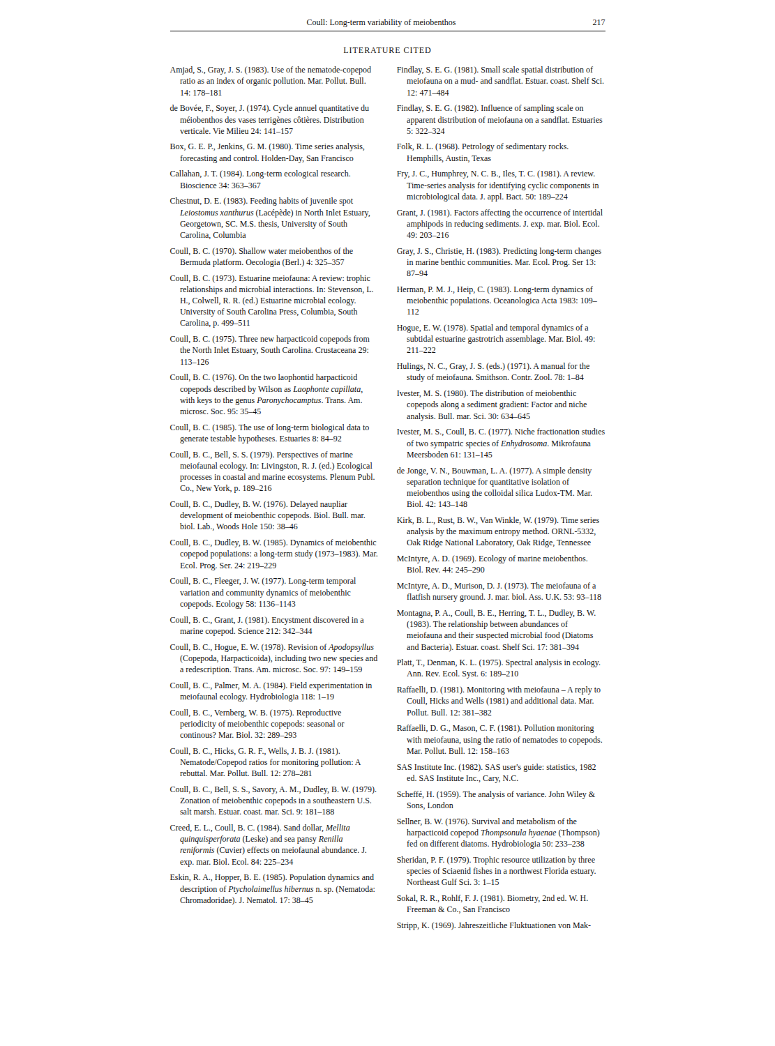Coull: Long-term variability of meiobenthos 217
LITERATURE CITED
Amjad, S., Gray, J. S. (1983). Use of the nematode-copepod ratio as an index of organic pollution. Mar. Pollut. Bull. 14: 178–181
de Bovée, F., Soyer, J. (1974). Cycle annuel quantitative du méiobenthos des vases terrigènes côtières. Distribution verticale. Vie Milieu 24: 141–157
Box, G. E. P., Jenkins, G. M. (1980). Time series analysis, forecasting and control. Holden-Day, San Francisco
Callahan, J. T. (1984). Long-term ecological research. Bioscience 34: 363–367
Chestnut, D. E. (1983). Feeding habits of juvenile spot Leiostomus xanthurus (Lacépède) in North Inlet Estuary, Georgetown, SC. M.S. thesis, University of South Carolina, Columbia
Coull, B. C. (1970). Shallow water meiobenthos of the Bermuda platform. Oecologia (Berl.) 4: 325–357
Coull, B. C. (1973). Estuarine meiofauna: A review: trophic relationships and microbial interactions. In: Stevenson, L. H., Colwell, R. R. (ed.) Estuarine microbial ecology. University of South Carolina Press, Columbia, South Carolina, p. 499–511
Coull, B. C. (1975). Three new harpacticoid copepods from the North Inlet Estuary, South Carolina. Crustaceana 29: 113–126
Coull, B. C. (1976). On the two laophontid harpacticoid copepods described by Wilson as Laophonte capillata, with keys to the genus Paronychocamptus. Trans. Am. microsc. Soc. 95: 35–45
Coull, B. C. (1985). The use of long-term biological data to generate testable hypotheses. Estuaries 8: 84–92
Coull, B. C., Bell, S. S. (1979). Perspectives of marine meiofaunal ecology. In: Livingston, R. J. (ed.) Ecological processes in coastal and marine ecosystems. Plenum Publ. Co., New York, p. 189–216
Coull, B. C., Dudley, B. W. (1976). Delayed naupliar development of meiobenthic copepods. Biol. Bull. mar. biol. Lab., Woods Hole 150: 38–46
Coull, B. C., Dudley, B. W. (1985). Dynamics of meiobenthic copepod populations: a long-term study (1973–1983). Mar. Ecol. Prog. Ser. 24: 219–229
Coull, B. C., Fleeger, J. W. (1977). Long-term temporal variation and community dynamics of meiobenthic copepods. Ecology 58: 1136–1143
Coull, B. C., Grant, J. (1981). Encystment discovered in a marine copepod. Science 212: 342–344
Coull, B. C., Hogue, E. W. (1978). Revision of Apodopsyllus (Copepoda, Harpacticoida), including two new species and a redescription. Trans. Am. microsc. Soc. 97: 149–159
Coull, B. C., Palmer, M. A. (1984). Field experimentation in meiofaunal ecology. Hydrobiologia 118: 1–19
Coull, B. C., Vernberg, W. B. (1975). Reproductive periodicity of meiobenthic copepods: seasonal or continous? Mar. Biol. 32: 289–293
Coull, B. C., Hicks, G. R. F., Wells, J. B. J. (1981). Nematode/Copepod ratios for monitoring pollution: A rebuttal. Mar. Pollut. Bull. 12: 278–281
Coull, B. C., Bell, S. S., Savory, A. M., Dudley, B. W. (1979). Zonation of meiobenthic copepods in a southeastern U.S. salt marsh. Estuar. coast. mar. Sci. 9: 181–188
Creed, E. L., Coull, B. C. (1984). Sand dollar, Mellita quinquisperforata (Leske) and sea pansy Renilla reniformis (Cuvier) effects on meiofaunal abundance. J. exp. mar. Biol. Ecol. 84: 225–234
Eskin, R. A., Hopper, B. E. (1985). Population dynamics and description of Ptycholaimellus hibernus n. sp. (Nematoda: Chromadoridae). J. Nematol. 17: 38–45
Findlay, S. E. G. (1981). Small scale spatial distribution of meiofauna on a mud- and sandflat. Estuar. coast. Shelf Sci. 12: 471–484
Findlay, S. E. G. (1982). Influence of sampling scale on apparent distribution of meiofauna on a sandflat. Estuaries 5: 322–324
Folk, R. L. (1968). Petrology of sedimentary rocks. Hemphills, Austin, Texas
Fry, J. C., Humphrey, N. C. B., Iles, T. C. (1981). A review. Time-series analysis for identifying cyclic components in microbiological data. J. appl. Bact. 50: 189–224
Grant, J. (1981). Factors affecting the occurrence of intertidal amphipods in reducing sediments. J. exp. mar. Biol. Ecol. 49: 203–216
Gray, J. S., Christie, H. (1983). Predicting long-term changes in marine benthic communities. Mar. Ecol. Prog. Ser 13: 87–94
Herman, P. M. J., Heip, C. (1983). Long-term dynamics of meiobenthic populations. Oceanologica Acta 1983: 109–112
Hogue, E. W. (1978). Spatial and temporal dynamics of a subtidal estuarine gastrotrich assemblage. Mar. Biol. 49: 211–222
Hulings, N. C., Gray, J. S. (eds.) (1971). A manual for the study of meiofauna. Smithson. Contr. Zool. 78: 1–84
Ivester, M. S. (1980). The distribution of meiobenthic copepods along a sediment gradient: Factor and niche analysis. Bull. mar. Sci. 30: 634–645
Ivester, M. S., Coull, B. C. (1977). Niche fractionation studies of two sympatric species of Enhydrosoma. Mikrofauna Meersboden 61: 131–145
de Jonge, V. N., Bouwman, L. A. (1977). A simple density separation technique for quantitative isolation of meiobenthos using the colloidal silica Ludox-TM. Mar. Biol. 42: 143–148
Kirk, B. L., Rust, B. W., Van Winkle, W. (1979). Time series analysis by the maximum entropy method. ORNL-5332, Oak Ridge National Laboratory, Oak Ridge, Tennessee
McIntyre, A. D. (1969). Ecology of marine meiobenthos. Biol. Rev. 44: 245–290
McIntyre, A. D., Murison, D. J. (1973). The meiofauna of a flatfish nursery ground. J. mar. biol. Ass. U.K. 53: 93–118
Montagna, P. A., Coull, B. E., Herring, T. L., Dudley, B. W. (1983). The relationship between abundances of meiofauna and their suspected microbial food (Diatoms and Bacteria). Estuar. coast. Shelf Sci. 17: 381–394
Platt, T., Denman, K. L. (1975). Spectral analysis in ecology. Ann. Rev. Ecol. Syst. 6: 189–210
Raffaelli, D. (1981). Monitoring with meiofauna – A reply to Coull, Hicks and Wells (1981) and additional data. Mar. Pollut. Bull. 12: 381–382
Raffaelli, D. G., Mason, C. F. (1981). Pollution monitoring with meiofauna, using the ratio of nematodes to copepods. Mar. Pollut. Bull. 12: 158–163
SAS Institute Inc. (1982). SAS user's guide: statistics, 1982 ed. SAS Institute Inc., Cary, N.C.
Scheffé, H. (1959). The analysis of variance. John Wiley & Sons, London
Sellner, B. W. (1976). Survival and metabolism of the harpacticoid copepod Thompsonula hyaenae (Thompson) fed on different diatoms. Hydrobiologia 50: 233–238
Sheridan, P. F. (1979). Trophic resource utilization by three species of Sciaenid fishes in a northwest Florida estuary. Northeast Gulf Sci. 3: 1–15
Sokal, R. R., Rohlf, F. J. (1981). Biometry, 2nd ed. W. H. Freeman & Co., San Francisco
Stripp, K. (1969). Jahreszeitliche Fluktuationen von Mak-